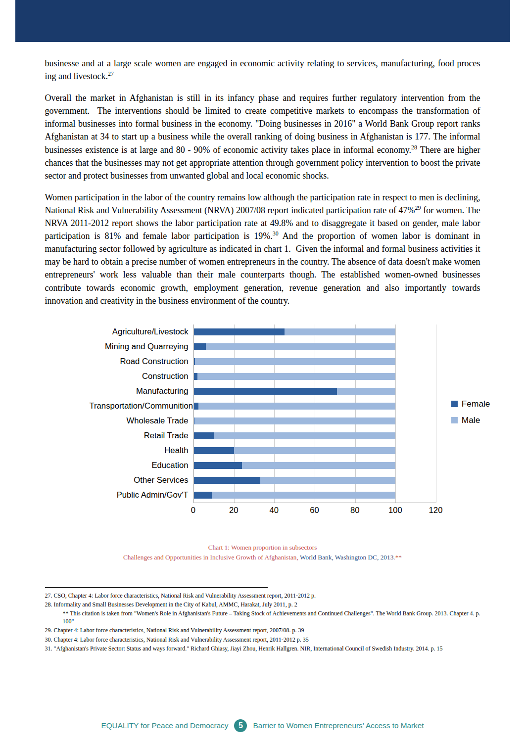businesse and at a large scale women are engaged in economic activity relating to services, manufacturing, food proces ing and livestock.27
Overall the market in Afghanistan is still in its infancy phase and requires further regulatory intervention from the government. The interventions should be limited to create competitive markets to encompass the transformation of informal businesses into formal business in the economy. "Doing businesses in 2016" a World Bank Group report ranks Afghanistan at 34 to start up a business while the overall ranking of doing business in Afghanistan is 177. The informal businesses existence is at large and 80 - 90% of economic activity takes place in informal economy.28 There are higher chances that the businesses may not get appropriate attention through government policy intervention to boost the private sector and protect businesses from unwanted global and local economic shocks.
Women participation in the labor of the country remains low although the participation rate in respect to men is declining, National Risk and Vulnerability Assessment (NRVA) 2007/08 report indicated participation rate of 47%29 for women. The NRVA 2011-2012 report shows the labor participation rate at 49.8% and to disaggregate it based on gender, male labor participation is 81% and female labor participation is 19%.30 And the proportion of women labor is dominant in manufacturing sector followed by agriculture as indicated in chart 1. Given the informal and formal business activities it may be hard to obtain a precise number of women entrepreneurs in the country. The absence of data doesn't make women entrepreneurs' work less valuable than their male counterparts though. The established women-owned businesses contribute towards economic growth, employment generation, revenue generation and also importantly towards innovation and creativity in the business environment of the country.
Agriculture/Livestock
Mining and Quarreying
Road Construction
Construction
Manufacturing
Transportation/Communition
Wholesale Trade
Retail Trade
Health
Education
Other Services
Public Admin/Gov'T
0 20 40 60 80 100 120
Female
Male
Chart 1: Women proportion in subsectors
Challenges and Opportunities in Inclusive Growth of Afghanistan, World Bank, Washington DC, 2013.**
27. CSO, Chapter 4: Labor force characteristics, National Risk and Vulnerability Assessment report, 2011-2012 p.
28. Informality and Small Businesses Development in the City of Kabul, AMMC, Harakat, July 2011, p. 2
** This citation is taken from "Women's Role in Afghanistan's Future – Taking Stock of Achievements and Continued Challenges". The World Bank Group. 2013. Chapter 4. p. 100"
29. Chapter 4: Labor force characteristics, National Risk and Vulnerability Assessment report, 2007/08. p. 39
30. Chapter 4: Labor force characteristics, National Risk and Vulnerability Assessment report, 2011-2012 p. 35
31. "Afghanistan's Private Sector: Status and ways forward." Richard Ghiasy, Jiayi Zhou, Henrik Hallgren. NIR, International Council of Swedish Industry. 2014. p. 15
EQUALITY for Peace and Democracy
5
Barrier to Women Entrepreneurs' Access to Market